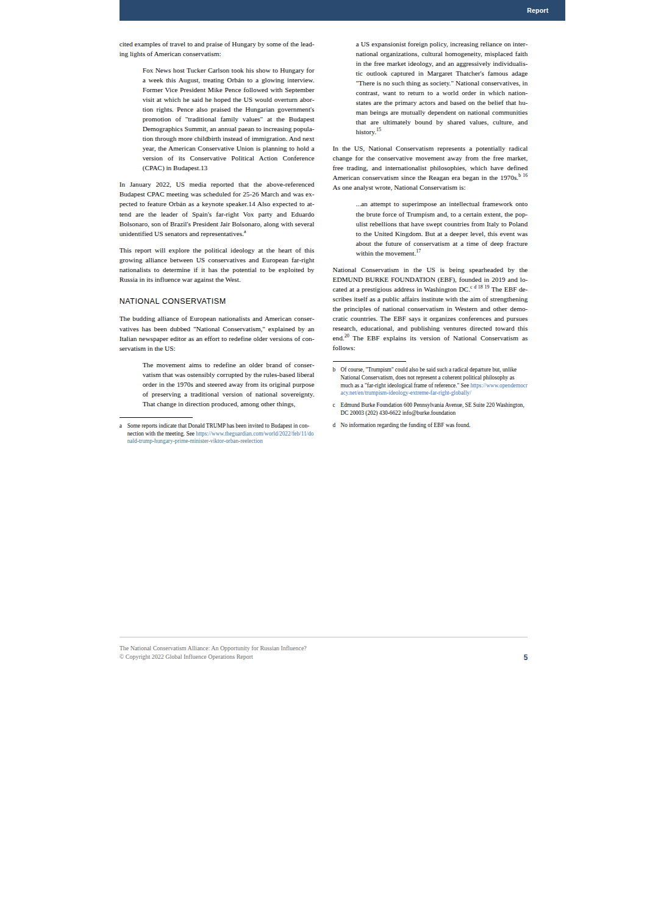Report
cited examples of travel to and praise of Hungary by some of the leading lights of American conservatism:
Fox News host Tucker Carlson took his show to Hungary for a week this August, treating Orbán to a glowing interview. Former Vice President Mike Pence followed with September visit at which he said he hoped the US would overturn abortion rights. Pence also praised the Hungarian government's promotion of "traditional family values" at the Budapest Demographics Summit, an annual paean to increasing population through more childbirth instead of immigration. And next year, the American Conservative Union is planning to hold a version of its Conservative Political Action Conference (CPAC) in Budapest.13
In January 2022, US media reported that the above-referenced Budapest CPAC meeting was scheduled for 25-26 March and was expected to feature Orbán as a keynote speaker.14 Also expected to attend are the leader of Spain's far-right Vox party and Eduardo Bolsonaro, son of Brazil's President Jair Bolsonaro, along with several unidentified US senators and representatives.a
This report will explore the political ideology at the heart of this growing alliance between US conservatives and European far-right nationalists to determine if it has the potential to be exploited by Russia in its influence war against the West.
NATIONAL CONSERVATISM
The budding alliance of European nationalists and American conservatives has been dubbed "National Conservatism," explained by an Italian newspaper editor as an effort to redefine older versions of conservatism in the US:
The movement aims to redefine an older brand of conservatism that was ostensibly corrupted by the rules-based liberal order in the 1970s and steered away from its original purpose of preserving a traditional version of national sovereignty. That change in direction produced, among other things,
a
Some reports indicate that Donald TRUMP has been invited to Budapest in connection with the meeting. See https://www.theguardian.com/world/2022/feb/11/donald-trump-hungary-prime-minister-viktor-orban-reelection
a US expansionist foreign policy, increasing reliance on international organizations, cultural homogeneity, misplaced faith in the free market ideology, and an aggressively individualistic outlook captured in Margaret Thatcher's famous adage "There is no such thing as society." National conservatives, in contrast, want to return to a world order in which nation-states are the primary actors and based on the belief that human beings are mutually dependent on national communities that are ultimately bound by shared values, culture, and history.15
In the US, National Conservatism represents a potentially radical change for the conservative movement away from the free market, free trading, and internationalist philosophies, which have defined American conservatism since the Reagan era began in the 1970s.b 16 As one analyst wrote, National Conservatism is:
...an attempt to superimpose an intellectual framework onto the brute force of Trumpism and, to a certain extent, the populist rebellions that have swept countries from Italy to Poland to the United Kingdom. But at a deeper level, this event was about the future of conservatism at a time of deep fracture within the movement.17
National Conservatism in the US is being spearheaded by the EDMUND BURKE FOUNDATION (EBF), founded in 2019 and located at a prestigious address in Washington DC.c d 18 19 The EBF describes itself as a public affairs institute with the aim of strengthening the principles of national conservatism in Western and other democratic countries. The EBF says it organizes conferences and pursues research, educational, and publishing ventures directed toward this end.20 The EBF explains its version of National Conservatism as follows:
b
Of course, "Trumpism" could also be said such a radical departure but, unlike National Conservatism, does not represent a coherent political philosophy as much as a "far-right ideological frame of reference." See https://www.opendemocracy.net/en/trumpism-ideology-extreme-far-right-globally/
c
Edmund Burke Foundation 600 Pennsylvania Avenue, SE Suite 220 Washington, DC 20003 (202) 430-6622 info@burke.foundation
d
No information regarding the funding of EBF was found.
The National Conservatism Alliance: An Opportunity for Russian Influence?
© Copyright 2022 Global Influence Operations Report
5